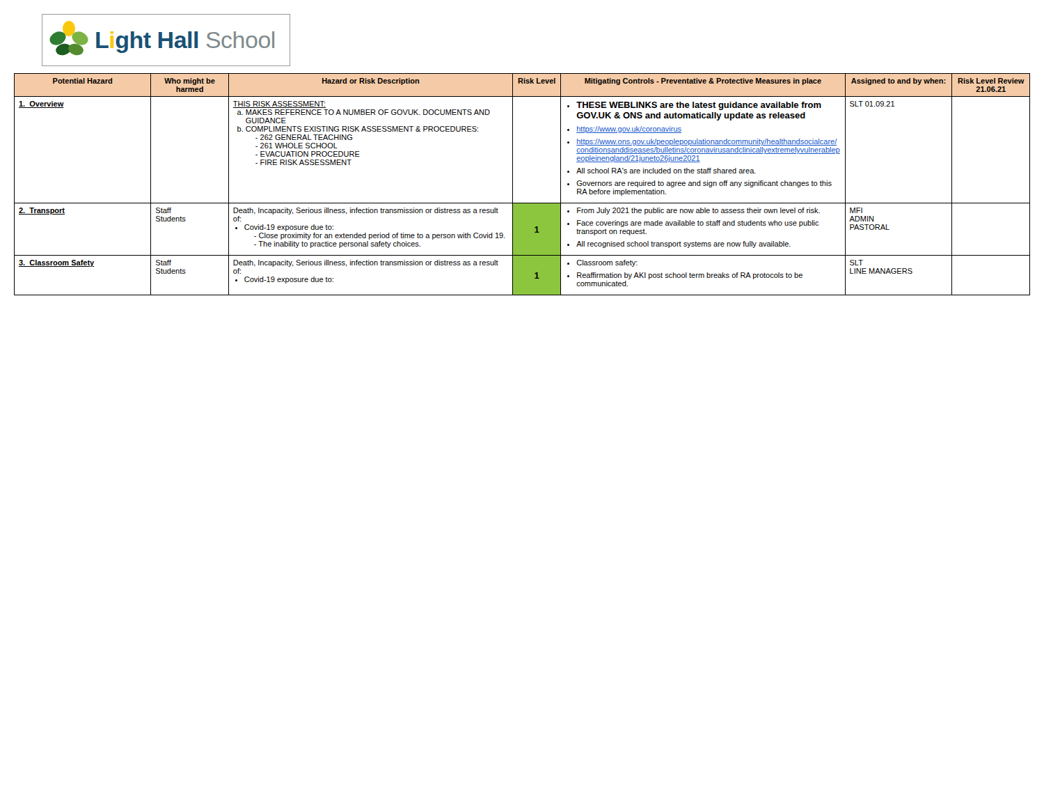Light Hall School
| Potential Hazard | Who might be harmed | Hazard or Risk Description | Risk Level | Mitigating Controls - Preventative & Protective Measures in place | Assigned to and by when: | Risk Level Review 21.06.21 |
| --- | --- | --- | --- | --- | --- | --- |
| 1. Overview | | THIS RISK ASSESSMENT: MAKES REFERENCE TO A NUMBER OF GOVUK. DOCUMENTS AND GUIDANCE COMPLIMENTS EXISTING RISK ASSESSMENT & PROCEDURES: 262 GENERAL TEACHING 261 WHOLE SCHOOL EVACUATION PROCEDURE FIRE RISK ASSESSMENT | | THESE WEBLINKS are the latest guidance available from GOV.UK & ONS and automatically update as released https://www.gov.uk/coronavirus https://www.ons.gov.uk/peoplepopulationandcommunity/healthandsocialcare/conditionsanddiseases/bulletins/coronavirusandclinicallyextremelyvulnerablepeopleinengland/21juneto26june2021 All school RA's are included on the staff shared area. Governors are required to agree and sign off any significant changes to this RA before implementation. | SLT 01.09.21 | |
| 2. Transport | Staff Students | Death, Incapacity, Serious illness, infection transmission or distress as a result of: Covid-19 exposure due to: Close proximity for an extended period of time to a person with Covid 19. The inability to practice personal safety choices. | 1 | From July 2021 the public are now able to assess their own level of risk. Face coverings are made available to staff and students who use public transport on request. All recognised school transport systems are now fully available. | MFI ADMIN PASTORAL | |
| 3. Classroom Safety | Staff Students | Death, Incapacity, Serious illness, infection transmission or distress as a result of: Covid-19 exposure due to: | 1 | Classroom safety: Reaffirmation by AKI post school term breaks of RA protocols to be communicated. | SLT LINE MANAGERS | |